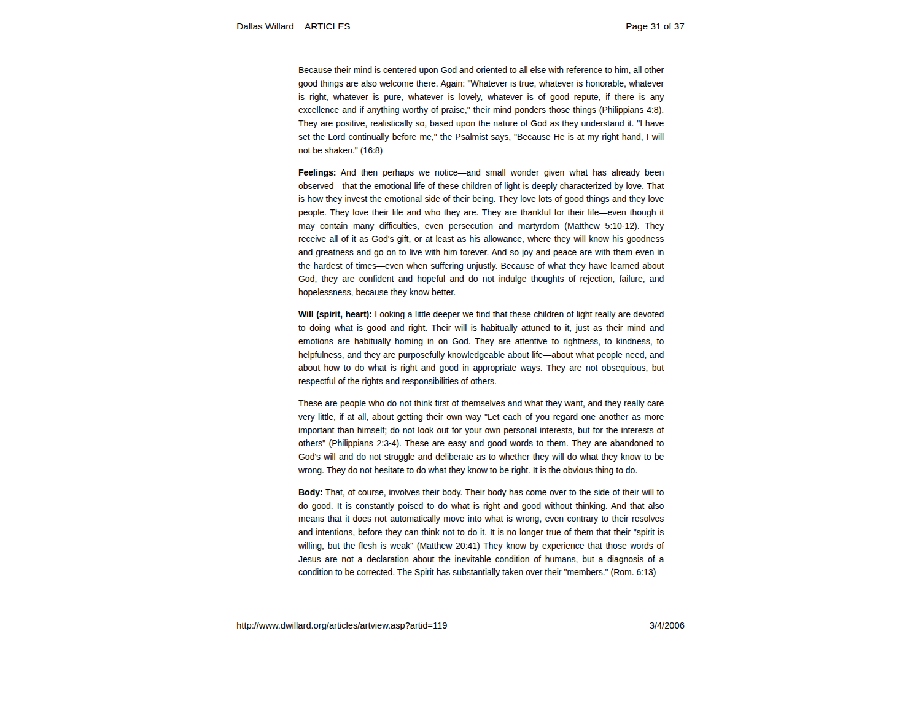Dallas Willard ARTICLES
Page 31 of 37
Because their mind is centered upon God and oriented to all else with reference to him, all other good things are also welcome there. Again: "Whatever is true, whatever is honorable, whatever is right, whatever is pure, whatever is lovely, whatever is of good repute, if there is any excellence and if anything worthy of praise," their mind ponders those things (Philippians 4:8). They are positive, realistically so, based upon the nature of God as they understand it. "I have set the Lord continually before me," the Psalmist says, "Because He is at my right hand, I will not be shaken." (16:8)
Feelings: And then perhaps we notice—and small wonder given what has already been observed—that the emotional life of these children of light is deeply characterized by love. That is how they invest the emotional side of their being. They love lots of good things and they love people. They love their life and who they are. They are thankful for their life—even though it may contain many difficulties, even persecution and martyrdom (Matthew 5:10-12). They receive all of it as God's gift, or at least as his allowance, where they will know his goodness and greatness and go on to live with him forever. And so joy and peace are with them even in the hardest of times—even when suffering unjustly. Because of what they have learned about God, they are confident and hopeful and do not indulge thoughts of rejection, failure, and hopelessness, because they know better.
Will (spirit, heart): Looking a little deeper we find that these children of light really are devoted to doing what is good and right. Their will is habitually attuned to it, just as their mind and emotions are habitually homing in on God. They are attentive to rightness, to kindness, to helpfulness, and they are purposefully knowledgeable about life—about what people need, and about how to do what is right and good in appropriate ways. They are not obsequious, but respectful of the rights and responsibilities of others.
These are people who do not think first of themselves and what they want, and they really care very little, if at all, about getting their own way "Let each of you regard one another as more important than himself; do not look out for your own personal interests, but for the interests of others" (Philippians 2:3-4). These are easy and good words to them. They are abandoned to God's will and do not struggle and deliberate as to whether they will do what they know to be wrong. They do not hesitate to do what they know to be right. It is the obvious thing to do.
Body: That, of course, involves their body. Their body has come over to the side of their will to do good. It is constantly poised to do what is right and good without thinking. And that also means that it does not automatically move into what is wrong, even contrary to their resolves and intentions, before they can think not to do it. It is no longer true of them that their "spirit is willing, but the flesh is weak" (Matthew 20:41) They know by experience that those words of Jesus are not a declaration about the inevitable condition of humans, but a diagnosis of a condition to be corrected. The Spirit has substantially taken over their "members." (Rom. 6:13)
http://www.dwillard.org/articles/artview.asp?artid=119
3/4/2006